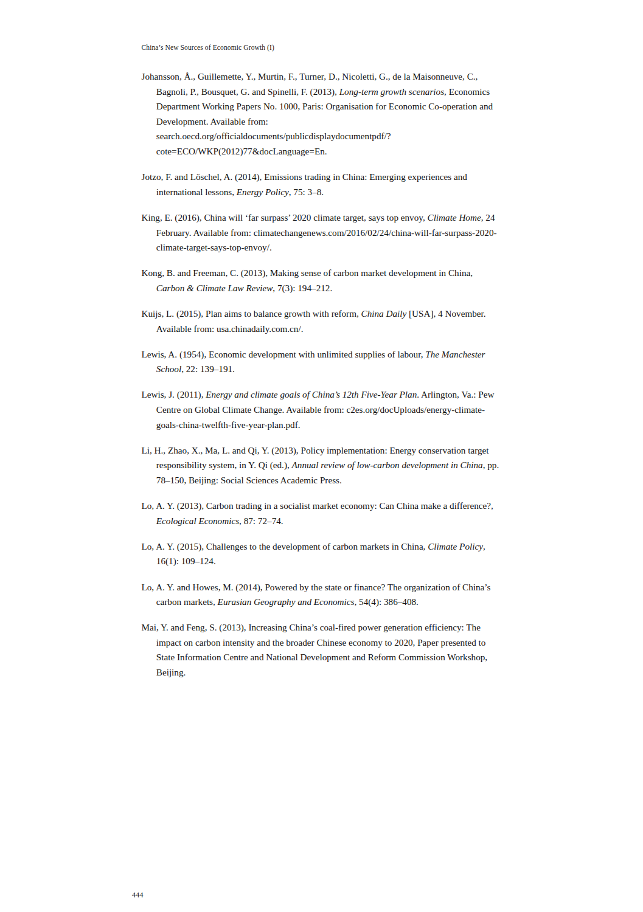China’s New Sources of Economic Growth (I)
Johansson, Å., Guillemette, Y., Murtin, F., Turner, D., Nicoletti, G., de la Maisonneuve, C., Bagnoli, P., Bousquet, G. and Spinelli, F. (2013), Long-term growth scenarios, Economics Department Working Papers No. 1000, Paris: Organisation for Economic Co-operation and Development. Available from: search.oecd.org/officialdocuments/publicdisplaydocumentpdf/?cote=ECO/WKP(2012)77&docLanguage=En.
Jotzo, F. and Löschel, A. (2014), Emissions trading in China: Emerging experiences and international lessons, Energy Policy, 75: 3–8.
King, E. (2016), China will ‘far surpass’ 2020 climate target, says top envoy, Climate Home, 24 February. Available from: climatechangenews.com/2016/02/24/china-will-far-surpass-2020-climate-target-says-top-envoy/.
Kong, B. and Freeman, C. (2013), Making sense of carbon market development in China, Carbon & Climate Law Review, 7(3): 194–212.
Kuijs, L. (2015), Plan aims to balance growth with reform, China Daily [USA], 4 November. Available from: usa.chinadaily.com.cn/.
Lewis, A. (1954), Economic development with unlimited supplies of labour, The Manchester School, 22: 139–191.
Lewis, J. (2011), Energy and climate goals of China’s 12th Five-Year Plan. Arlington, Va.: Pew Centre on Global Climate Change. Available from: c2es.org/docUploads/energy-climate-goals-china-twelfth-five-year-plan.pdf.
Li, H., Zhao, X., Ma, L. and Qi, Y. (2013), Policy implementation: Energy conservation target responsibility system, in Y. Qi (ed.), Annual review of low-carbon development in China, pp. 78–150, Beijing: Social Sciences Academic Press.
Lo, A. Y. (2013), Carbon trading in a socialist market economy: Can China make a difference?, Ecological Economics, 87: 72–74.
Lo, A. Y. (2015), Challenges to the development of carbon markets in China, Climate Policy, 16(1): 109–124.
Lo, A. Y. and Howes, M. (2014), Powered by the state or finance? The organization of China’s carbon markets, Eurasian Geography and Economics, 54(4): 386–408.
Mai, Y. and Feng, S. (2013), Increasing China’s coal-fired power generation efficiency: The impact on carbon intensity and the broader Chinese economy to 2020, Paper presented to State Information Centre and National Development and Reform Commission Workshop, Beijing.
444